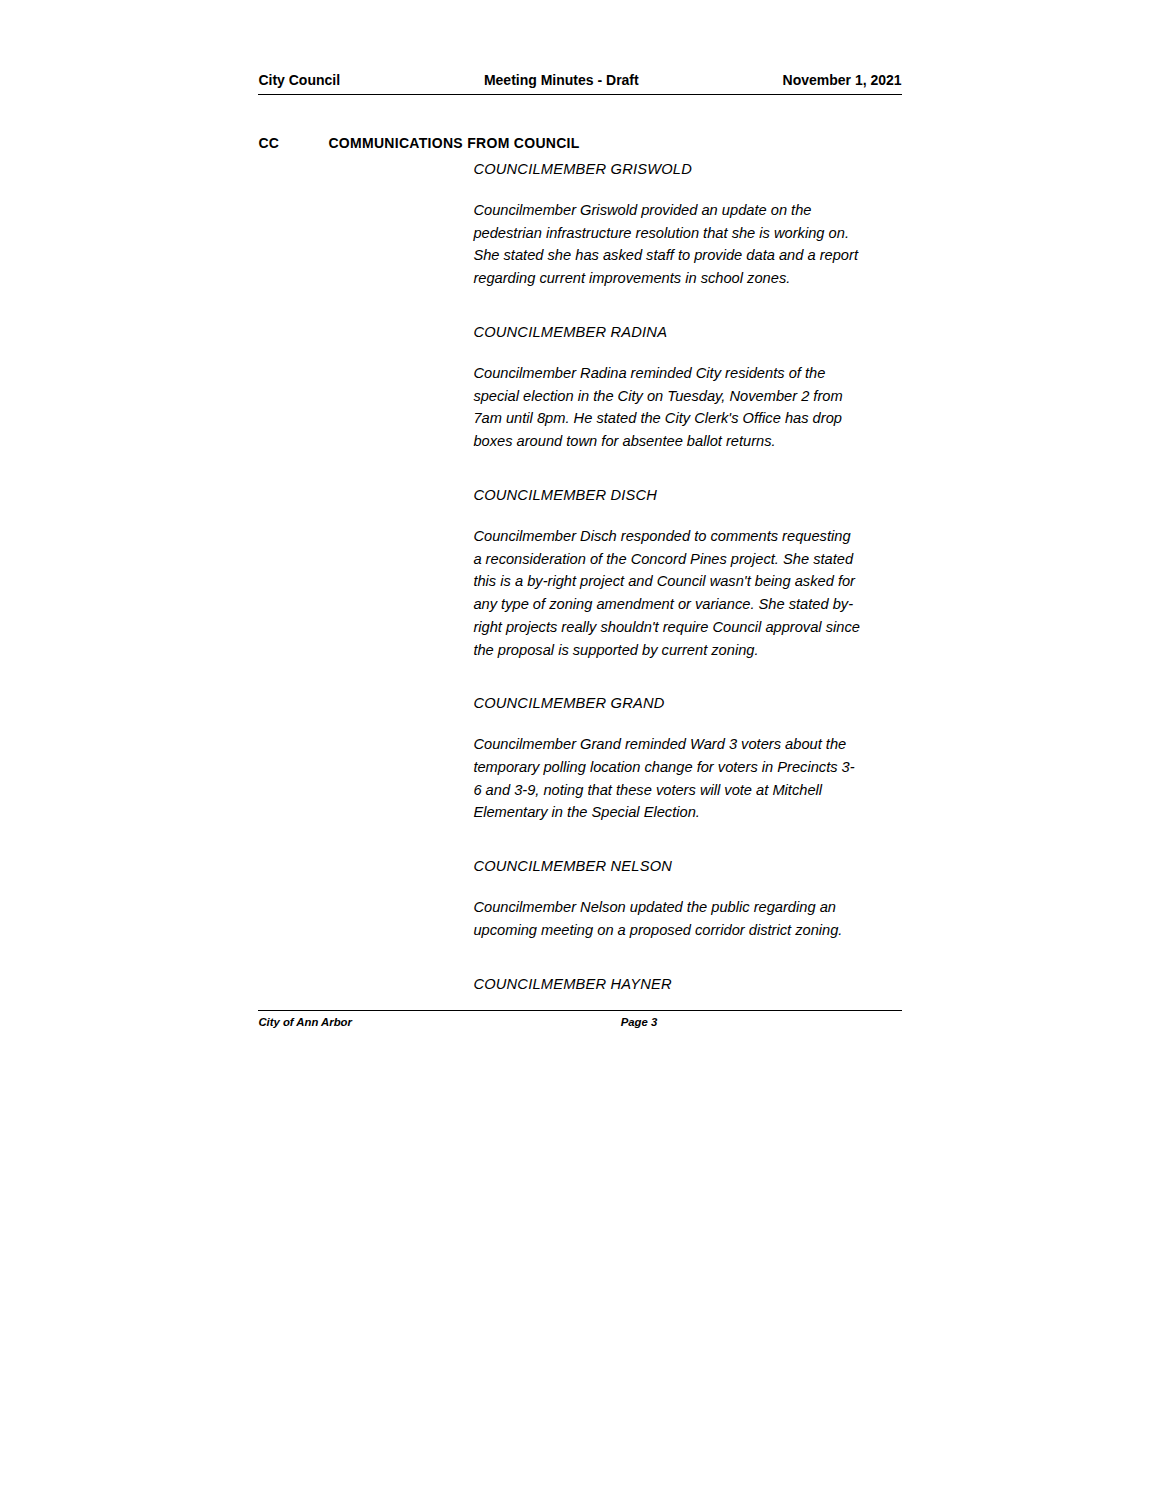City Council
Meeting Minutes - Draft
November 1, 2021
CC
COMMUNICATIONS FROM COUNCIL
COUNCILMEMBER GRISWOLD
Councilmember Griswold provided an update on the pedestrian infrastructure resolution that she is working on. She stated she has asked staff to provide data and a report regarding current improvements in school zones.
COUNCILMEMBER RADINA
Councilmember Radina reminded City residents of the special election in the City on Tuesday, November 2 from 7am until 8pm. He stated the City Clerk's Office has drop boxes around town for absentee ballot returns.
COUNCILMEMBER DISCH
Councilmember Disch responded to comments requesting a reconsideration of the Concord Pines project. She stated this is a by-right project and Council wasn't being asked for any type of zoning amendment or variance. She stated by-right projects really shouldn't require Council approval since the proposal is supported by current zoning.
COUNCILMEMBER GRAND
Councilmember Grand reminded Ward 3 voters about the temporary polling location change for voters in Precincts 3-6 and 3-9, noting that these voters will vote at Mitchell Elementary in the Special Election.
COUNCILMEMBER NELSON
Councilmember Nelson updated the public regarding an upcoming meeting on a proposed corridor district zoning.
COUNCILMEMBER HAYNER
City of Ann Arbor
Page 3